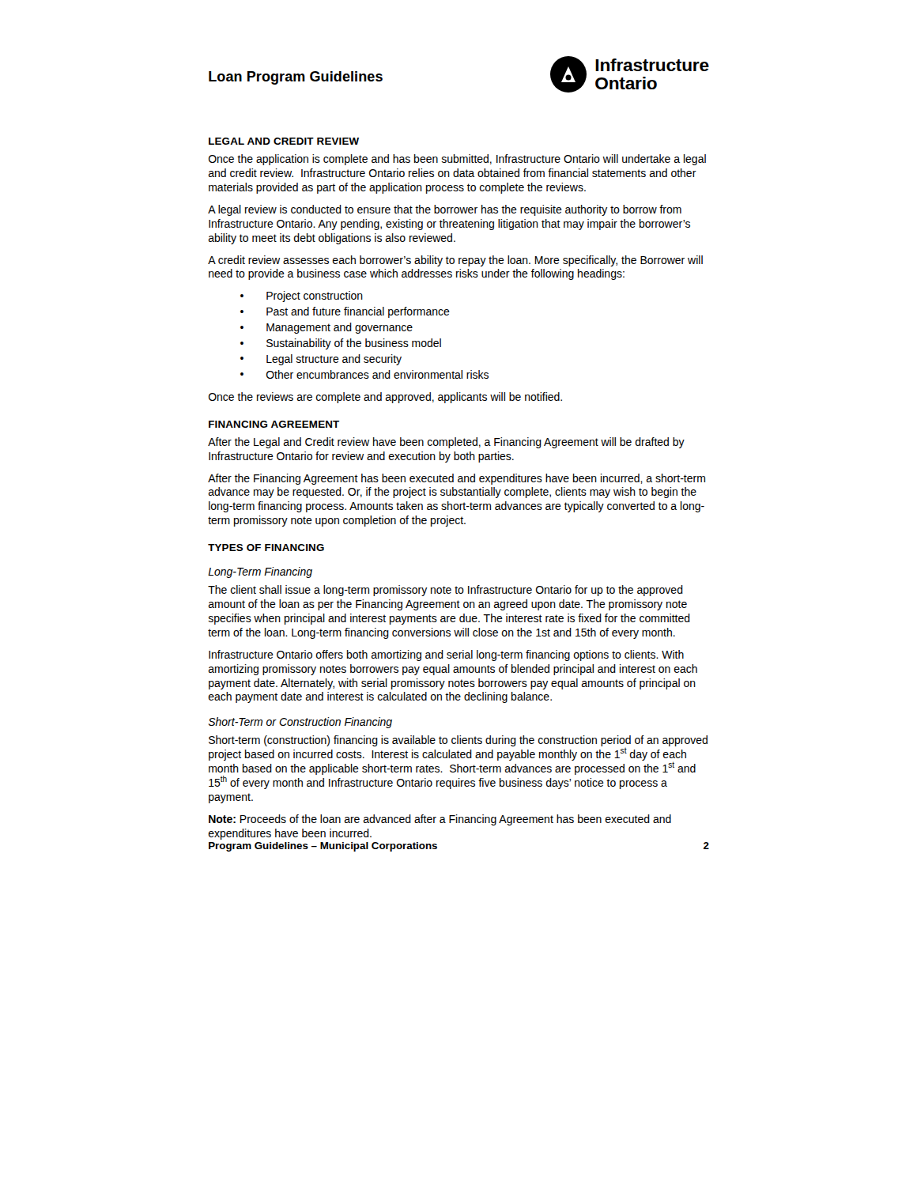Loan Program Guidelines
Infrastructure
Ontario
Legal and Credit Review
Once the application is complete and has been submitted, Infrastructure Ontario will undertake a legal and credit review. Infrastructure Ontario relies on data obtained from financial statements and other materials provided as part of the application process to complete the reviews.
A legal review is conducted to ensure that the borrower has the requisite authority to borrow from Infrastructure Ontario. Any pending, existing or threatening litigation that may impair the borrower’s ability to meet its debt obligations is also reviewed.
A credit review assesses each borrower’s ability to repay the loan. More specifically, the Borrower will need to provide a business case which addresses risks under the following headings:
Project construction
Past and future financial performance
Management and governance
Sustainability of the business model
Legal structure and security
Other encumbrances and environmental risks
Once the reviews are complete and approved, applicants will be notified.
Financing Agreement
After the Legal and Credit review have been completed, a Financing Agreement will be drafted by Infrastructure Ontario for review and execution by both parties.
After the Financing Agreement has been executed and expenditures have been incurred, a short-term advance may be requested. Or, if the project is substantially complete, clients may wish to begin the long-term financing process. Amounts taken as short-term advances are typically converted to a long-term promissory note upon completion of the project.
Types of Financing
Long-Term Financing
The client shall issue a long-term promissory note to Infrastructure Ontario for up to the approved amount of the loan as per the Financing Agreement on an agreed upon date. The promissory note specifies when principal and interest payments are due. The interest rate is fixed for the committed term of the loan. Long-term financing conversions will close on the 1st and 15th of every month.
Infrastructure Ontario offers both amortizing and serial long-term financing options to clients. With amortizing promissory notes borrowers pay equal amounts of blended principal and interest on each payment date. Alternately, with serial promissory notes borrowers pay equal amounts of principal on each payment date and interest is calculated on the declining balance.
Short-Term or Construction Financing
Short-term (construction) financing is available to clients during the construction period of an approved project based on incurred costs. Interest is calculated and payable monthly on the 1st day of each month based on the applicable short-term rates. Short-term advances are processed on the 1st and 15th of every month and Infrastructure Ontario requires five business days’ notice to process a payment.
Note: Proceeds of the loan are advanced after a Financing Agreement has been executed and expenditures have been incurred.
Program Guidelines – Municipal Corporations
2